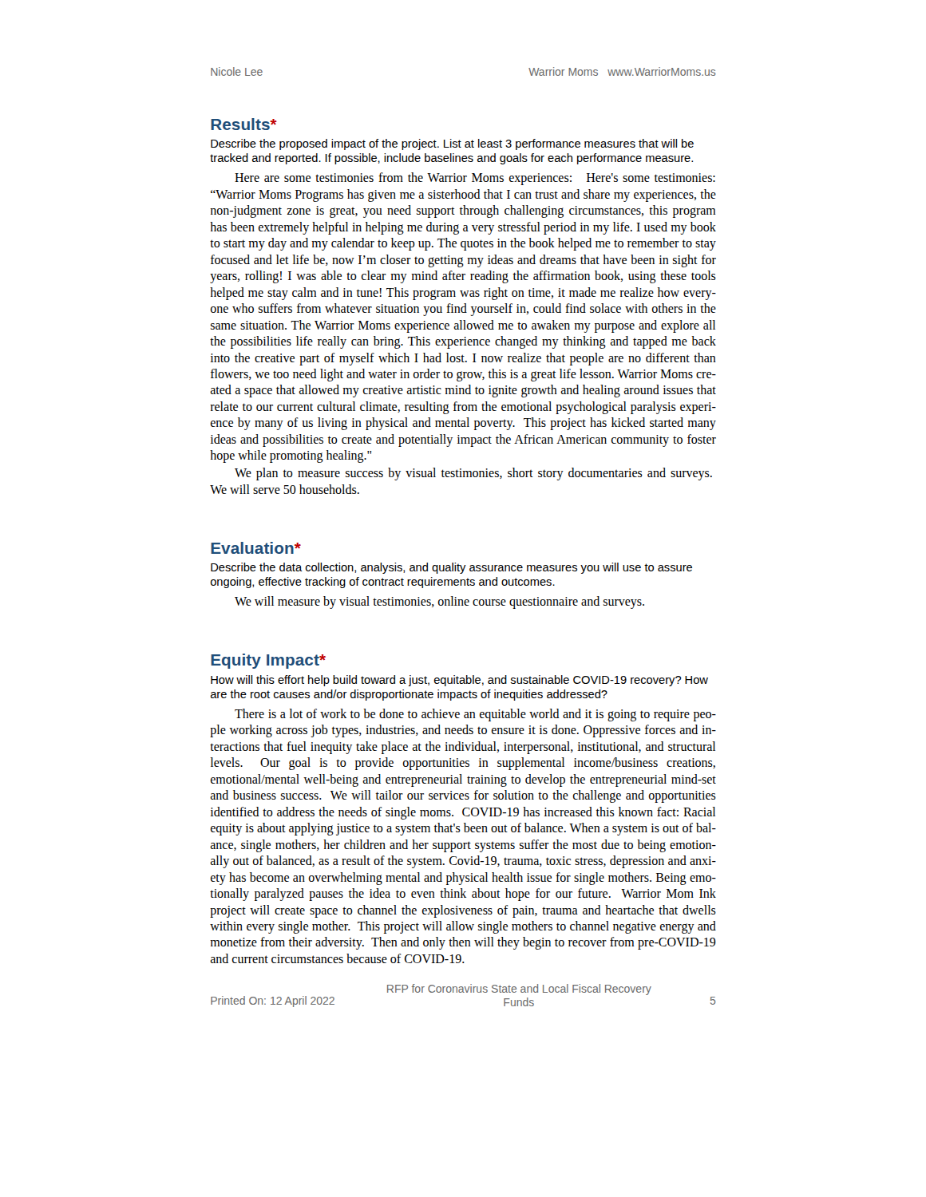Nicole Lee Warrior Moms www.WarriorMoms.us
Results*
Describe the proposed impact of the project. List at least 3 performance measures that will be tracked and reported. If possible, include baselines and goals for each performance measure.
Here are some testimonies from the Warrior Moms experiences: Here's some testimonies: “Warrior Moms Programs has given me a sisterhood that I can trust and share my experiences, the non-judgment zone is great, you need support through challenging circumstances, this program has been extremely helpful in helping me during a very stressful period in my life. I used my book to start my day and my calendar to keep up. The quotes in the book helped me to remember to stay focused and let life be, now I’m closer to getting my ideas and dreams that have been in sight for years, rolling! I was able to clear my mind after reading the affirmation book, using these tools helped me stay calm and in tune! This program was right on time, it made me realize how everyone who suffers from whatever situation you find yourself in, could find solace with others in the same situation. The Warrior Moms experience allowed me to awaken my purpose and explore all the possibilities life really can bring. This experience changed my thinking and tapped me back into the creative part of myself which I had lost. I now realize that people are no different than flowers, we too need light and water in order to grow, this is a great life lesson. Warrior Moms created a space that allowed my creative artistic mind to ignite growth and healing around issues that relate to our current cultural climate, resulting from the emotional psychological paralysis experience by many of us living in physical and mental poverty. This project has kicked started many ideas and possibilities to create and potentially impact the African American community to foster hope while promoting healing."
We plan to measure success by visual testimonies, short story documentaries and surveys. We will serve 50 households.
Evaluation*
Describe the data collection, analysis, and quality assurance measures you will use to assure ongoing, effective tracking of contract requirements and outcomes.
We will measure by visual testimonies, online course questionnaire and surveys.
Equity Impact*
How will this effort help build toward a just, equitable, and sustainable COVID-19 recovery? How are the root causes and/or disproportionate impacts of inequities addressed?
There is a lot of work to be done to achieve an equitable world and it is going to require people working across job types, industries, and needs to ensure it is done. Oppressive forces and interactions that fuel inequity take place at the individual, interpersonal, institutional, and structural levels. Our goal is to provide opportunities in supplemental income/business creations, emotional/mental well-being and entrepreneurial training to develop the entrepreneurial mind-set and business success. We will tailor our services for solution to the challenge and opportunities identified to address the needs of single moms. COVID-19 has increased this known fact: Racial equity is about applying justice to a system that's been out of balance. When a system is out of balance, single mothers, her children and her support systems suffer the most due to being emotionally out of balanced, as a result of the system. Covid-19, trauma, toxic stress, depression and anxiety has become an overwhelming mental and physical health issue for single mothers. Being emotionally paralyzed pauses the idea to even think about hope for our future. Warrior Mom Ink project will create space to channel the explosiveness of pain, trauma and heartache that dwells within every single mother. This project will allow single mothers to channel negative energy and monetize from their adversity. Then and only then will they begin to recover from pre-COVID-19 and current circumstances because of COVID-19.
Printed On: 12 April 2022 RFP for Coronavirus State and Local Fiscal Recovery
Funds 5